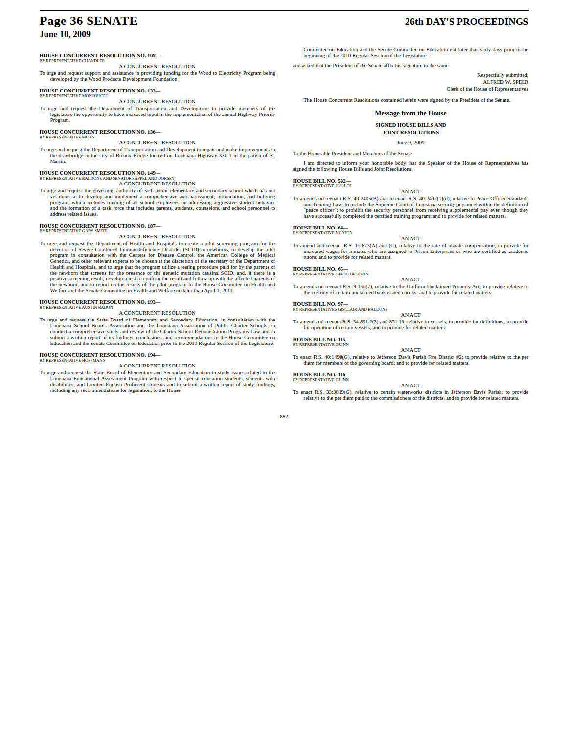Page 36 SENATE
26th DAY'S PROCEEDINGS
June 10, 2009
HOUSE CONCURRENT RESOLUTION NO. 109—
BY REPRESENTATIVE CHANDLER
A CONCURRENT RESOLUTION
To urge and request support and assistance in providing funding for the Wood to Electricity Program being developed by the Wood Products Development Foundation.
HOUSE CONCURRENT RESOLUTION NO. 133—
BY REPRESENTATIVE MONTOUCET
A CONCURRENT RESOLUTION
To urge and request the Department of Transportation and Development to provide members of the legislature the opportunity to have increased input in the implementation of the annual Highway Priority Program.
HOUSE CONCURRENT RESOLUTION NO. 136—
BY REPRESENTATIVE MILLS
A CONCURRENT RESOLUTION
To urge and request the Department of Transportation and Development to repair and make improvements to the drawbridge in the city of Breaux Bridge located on Louisiana Highway 336-1 in the parish of St. Martin.
HOUSE CONCURRENT RESOLUTION NO. 149—
BY REPRESENTATIVE BALDONE AND SENATORS APPEL AND DORSEY
A CONCURRENT RESOLUTION
To urge and request the governing authority of each public elementary and secondary school which has not yet done so to develop and implement a comprehensive anti-harassment, intimidation, and bullying program, which includes training of all school employees on addressing aggressive student behavior and the formation of a task force that includes parents, students, counselors, and school personnel to address related issues.
HOUSE CONCURRENT RESOLUTION NO. 187—
BY REPRESENTATIVE GARY SMITH
A CONCURRENT RESOLUTION
To urge and request the Department of Health and Hospitals to create a pilot screening program for the detection of Severe Combined Immunodeficiency Disorder (SCID) in newborns, to develop the pilot program in consultation with the Centers for Disease Control, the American College of Medical Genetics, and other relevant experts to be chosen at the discretion of the secretary of the Department of Health and Hospitals, and to urge that the program utilize a testing procedure paid for by the parents of the newborn that screens for the presence of the genetic mutation causing SCID, and, if there is a positive screening result, develop a test to confirm the result and follow up with the affected parents of the newborn, and to report on the results of the pilot program to the House Committee on Health and Welfare and the Senate Committee on Health and Welfare no later than April 1, 2011.
HOUSE CONCURRENT RESOLUTION NO. 193—
BY REPRESENTATIVE AUSTIN BADON
A CONCURRENT RESOLUTION
To urge and request the State Board of Elementary and Secondary Education, in consultation with the Louisiana School Boards Association and the Louisiana Association of Public Charter Schools, to conduct a comprehensive study and review of the Charter School Demonstration Programs Law and to submit a written report of its findings, conclusions, and recommendations to the House Committee on Education and the Senate Committee on Education prior to the 2010 Regular Session of the Legislature.
HOUSE CONCURRENT RESOLUTION NO. 194—
BY REPRESENTATIVE HOFFMANN
A CONCURRENT RESOLUTION
To urge and request the State Board of Elementary and Secondary Education to study issues related to the Louisiana Educational Assessment Program with respect to special education students, students with disabilities, and Limited English Proficient students and to submit a written report of study findings, including any recommendations for legislation, to the House
Committee on Education and the Senate Committee on Education not later than sixty days prior to the beginning of the 2010 Regular Session of the Legislature.
and asked that the President of the Senate affix his signature to the same.
Respectfully submitted,
ALFRED W. SPEER
Clerk of the House of Representatives
The House Concurrent Resolutions contained herein were signed by the President of the Senate.
Message from the House
SIGNED HOUSE BILLS AND
JOINT RESOLUTIONS
June 9, 2009
To the Honorable President and Members of the Senate:
I am directed to inform your honorable body that the Speaker of the House of Representatives has signed the following House Bills and Joint Resolutions:
HOUSE BILL NO. 532—
BY REPRESENTATIVE GALLOT
AN ACT
To amend and reenact R.S. 40:2405(B) and to enact R.S. 40:2402(1)(d), relative to Peace Officer Standards and Training Law; to include the Supreme Court of Louisiana security personnel within the definition of "peace officer"; to prohibit the security personnel from receiving supplemental pay even though they have successfully completed the certified training program; and to provide for related matters.
HOUSE BILL NO. 64—
BY REPRESENTATIVE NORTON
AN ACT
To amend and reenact R.S. 15:873(A) and (C), relative to the rate of inmate compensation; to provide for increased wages for inmates who are assigned to Prison Enterprises or who are certified as academic tutors; and to provide for related matters.
HOUSE BILL NO. 65—
BY REPRESENTATIVE GIROD JACKSON
AN ACT
To amend and reenact R.S. 9:156(7), relative to the Uniform Unclaimed Property Act; to provide relative to the custody of certain unclaimed bank issued checks; and to provide for related matters.
HOUSE BILL NO. 97—
BY REPRESENTATIVES GISCLAIR AND BALDONE
AN ACT
To amend and reenact R.S. 34:851.2(3) and 851.19, relative to vessels; to provide for definitions; to provide for operation of certain vessels; and to provide for related matters.
HOUSE BILL NO. 115—
BY REPRESENTATIVE GUINN
AN ACT
To enact R.S. 40:1498(G), relative to Jefferson Davis Parish Fire District #2; to provide relative to the per diem for members of the governing board; and to provide for related matters.
HOUSE BILL NO. 116—
BY REPRESENTATIVE GUINN
AN ACT
To enact R.S. 33:3819(G), relative to certain waterworks districts in Jefferson Davis Parish; to provide relative to the per diem paid to the commissioners of the districts; and to provide for related matters.
882